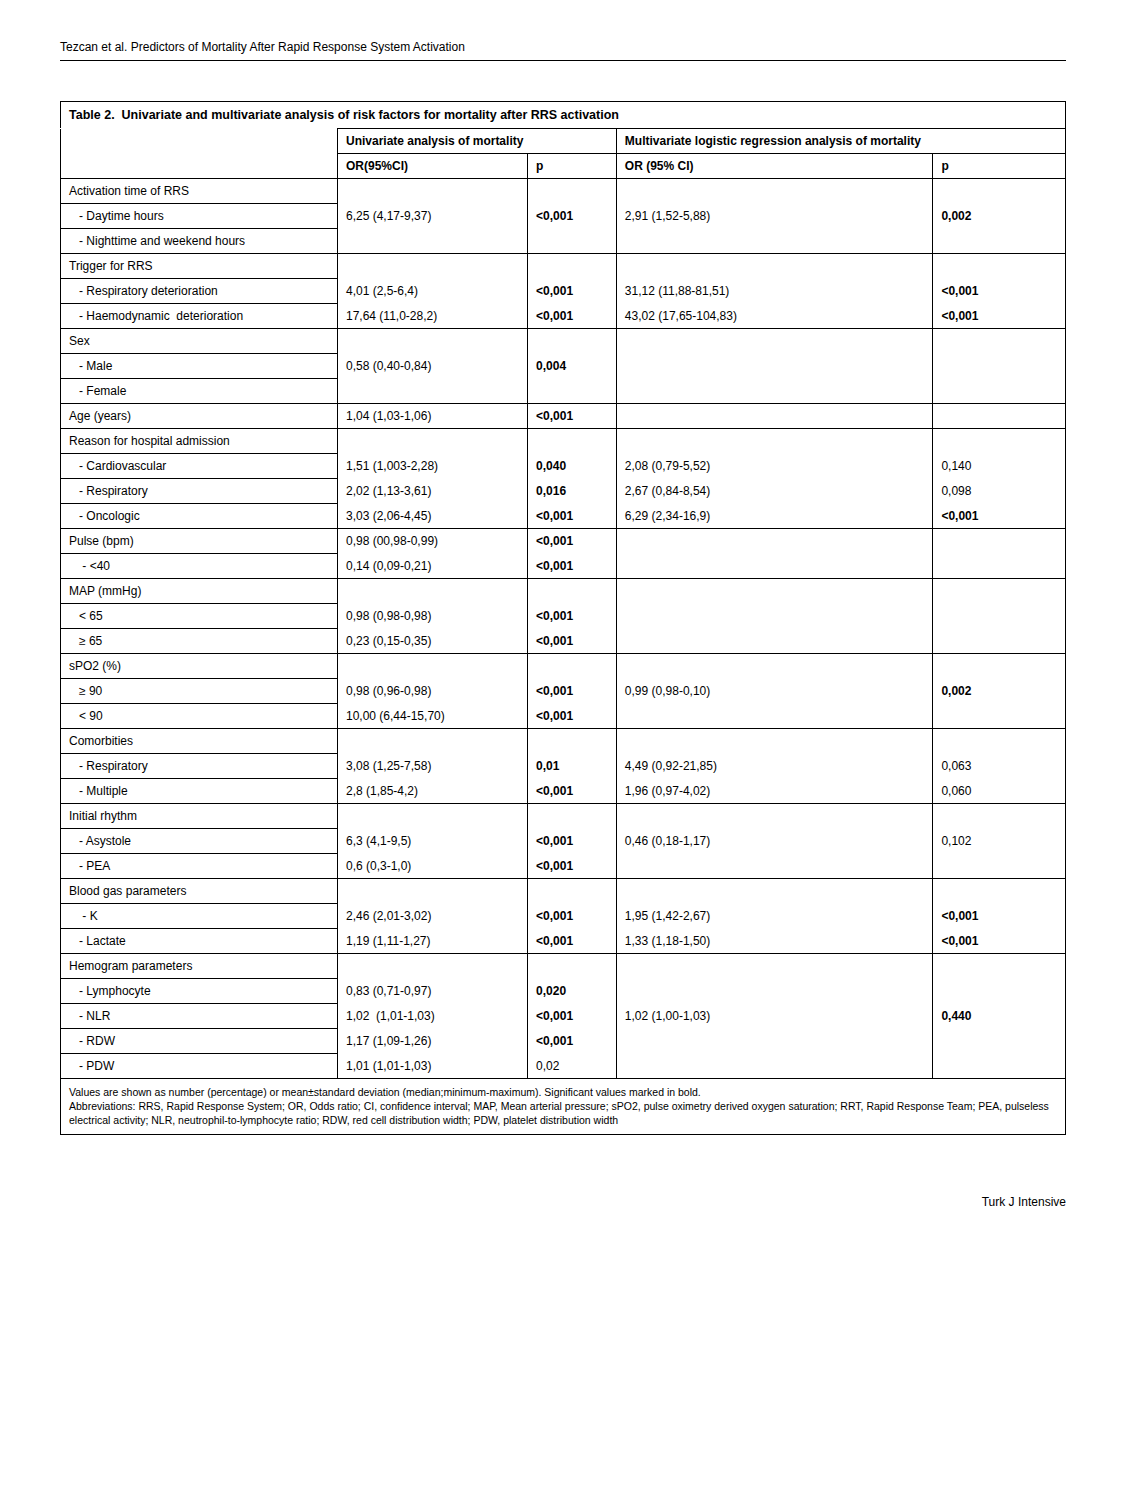Tezcan et al. Predictors of Mortality After Rapid Response System Activation
Table 2. Univariate and multivariate analysis of risk factors for mortality after RRS activation
| | Univariate analysis of mortality | Multivariate logistic regression analysis of mortality |
| --- | --- | --- |
| OR(95%CI) | p | OR (95% CI) | p |
| Activation time of RRS | | | | |
| - Daytime hours | 6,25 (4,17-9,37) | <0,001 | 2,91 (1,52-5,88) | 0,002 |
| - Nighttime and weekend hours | | | | |
| Trigger for RRS | | | | |
| - Respiratory deterioration | 4,01 (2,5-6,4) | <0,001 | 31,12 (11,88-81,51) | <0,001 |
| - Haemodynamic deterioration | 17,64 (11,0-28,2) | <0,001 | 43,02 (17,65-104,83) | <0,001 |
| Sex | | | | |
| - Male | 0,58 (0,40-0,84) | 0,004 |
| - Female | | |
| Age (years) | 1,04 (1,03-1,06) | <0,001 | | |
| Reason for hospital admission | | | | |
| - Cardiovascular | 1,51 (1,003-2,28) | 0,040 | 2,08 (0,79-5,52) | 0,140 |
| - Respiratory | 2,02 (1,13-3,61) | 0,016 | 2,67 (0,84-8,54) | 0,098 |
| - Oncologic | 3,03 (2,06-4,45) | <0,001 | 6,29 (2,34-16,9) | <0,001 |
| Pulse (bpm) | 0,98 (00,98-0,99) | <0,001 | | |
| - <40 | 0,14 (0,09-0,21) | <0,001 |
| MAP (mmHg) | | | | |
| < 65 | 0,98 (0,98-0,98) | <0,001 |
| ≥ 65 | 0,23 (0,15-0,35) | <0,001 |
| sPO2 (%) | | | | |
| ≥ 90 | 0,98 (0,96-0,98) | <0,001 | 0,99 (0,98-0,10) | 0,002 |
| < 90 | 10,00 (6,44-15,70) | <0,001 | | |
| Comorbities | | | | |
| - Respiratory | 3,08 (1,25-7,58) | 0,01 | 4,49 (0,92-21,85) | 0,063 |
| - Multiple | 2,8 (1,85-4,2) | <0,001 | 1,96 (0,97-4,02) | 0,060 |
| Initial rhythm | | | | |
| - Asystole | 6,3 (4,1-9,5) | <0,001 | 0,46 (0,18-1,17) | 0,102 |
| - PEA | 0,6 (0,3-1,0) | <0,001 |
| Blood gas parameters | | | | |
| - K | 2,46 (2,01-3,02) | <0,001 | 1,95 (1,42-2,67) | <0,001 |
| - Lactate | 1,19 (1,11-1,27) | <0,001 | 1,33 (1,18-1,50) | <0,001 |
| Hemogram parameters | | | | |
| - Lymphocyte | 0,83 (0,71-0,97) | 0,020 | | |
| - NLR | 1,02 (1,01-1,03) | <0,001 | 1,02 (1,00-1,03) | 0,440 |
| - RDW | 1,17 (1,09-1,26) | <0,001 |
| - PDW | 1,01 (1,01-1,03) | 0,02 | | |
Values are shown as number (percentage) or mean±standard deviation (median;minimum-maximum). Significant values marked in bold.
Abbreviations: RRS, Rapid Response System; OR, Odds ratio; CI, confidence interval; MAP, Mean arterial pressure; sPO2, pulse oximetry derived oxygen saturation; RRT, Rapid Response Team; PEA, pulseless electrical activity; NLR, neutrophil-to-lymphocyte ratio; RDW, red cell distribution width; PDW, platelet distribution width
Turk J Intensive